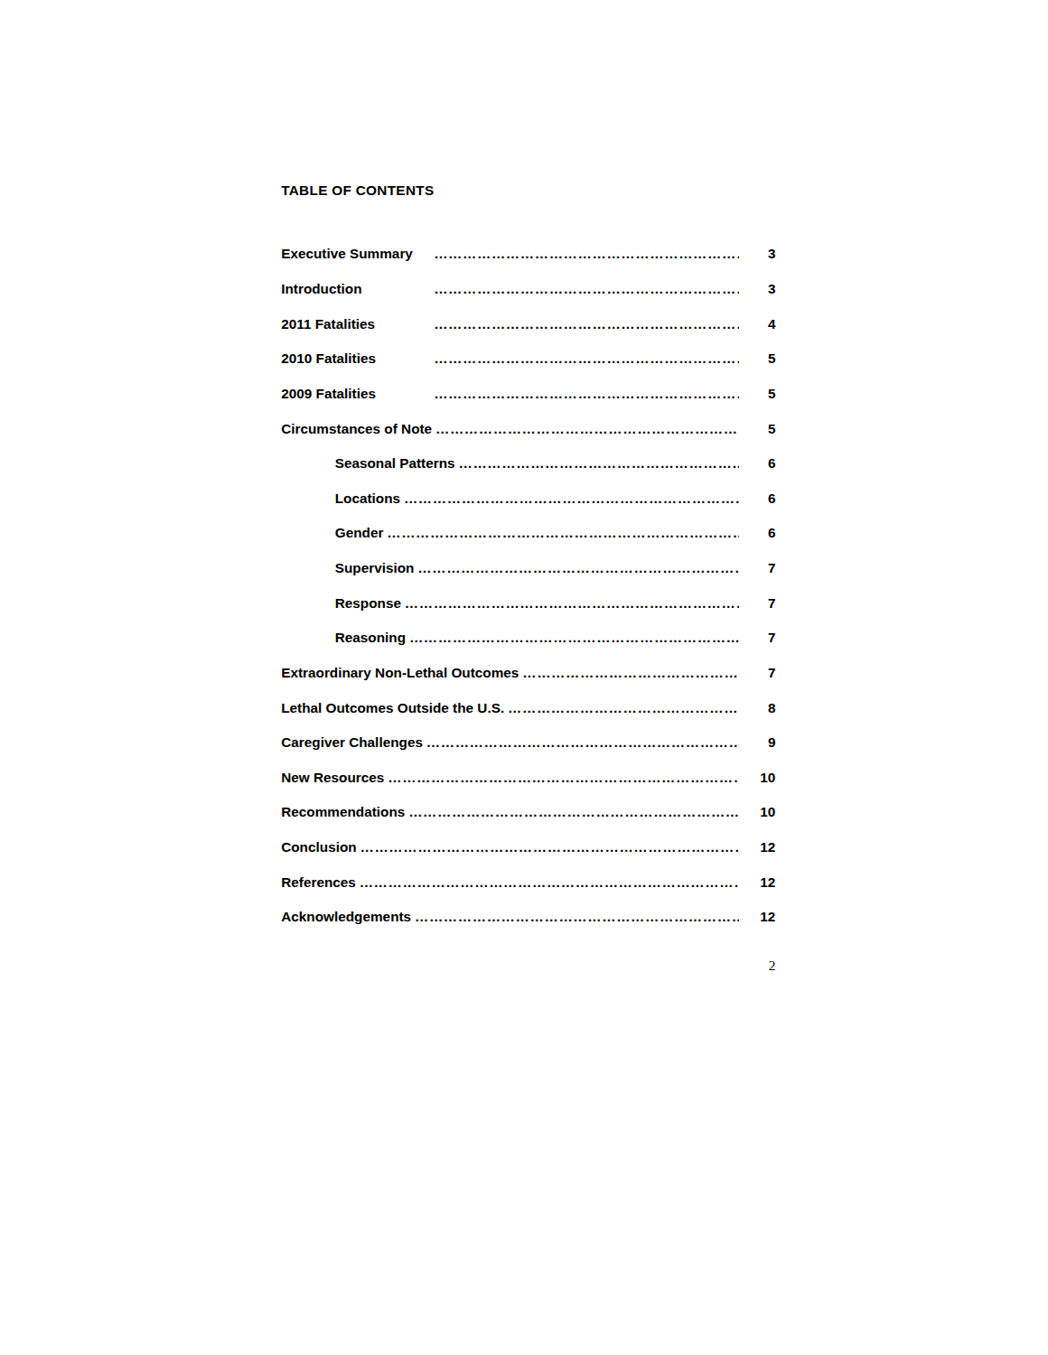TABLE OF CONTENTS
Executive Summary ………………………………………………………………………………………………… 3
Introduction ………………………………………………………………………………………………… 3
2011 Fatalities ………………………………………………………………………………………………… 4
2010 Fatalities ………………………………………………………………………………………………… 5
2009 Fatalities ………………………………………………………………………………………………… 5
Circumstances of Note ………………………………………………………………………………………………… 5
Seasonal Patterns ………………………………………………………………………………………… 6
Locations ………………………………………………………………………………………………… 6
Gender …………………………………………………………………………………………………… 6
Supervision ……………………………………………………………………………………………… 7
Response ………………………………………………………………………………………………… 7
Reasoning ………………………………………………………………………………………………… 7
Extraordinary Non-Lethal Outcomes ………………………………………………………………………… 7
Lethal Outcomes Outside the U.S. …………………………………………………………………………… 8
Caregiver Challenges …………………………………………………………………………………………… 9
New Resources ………………………………………………………………………………………………… 10
Recommendations …………………………………………………………………………………………… 10
Conclusion ……………………………………………………………………………………………………… 12
References ……………………………………………………………………………………………………… 12
Acknowledgements ……………………………………………………………………………………………. 12
2